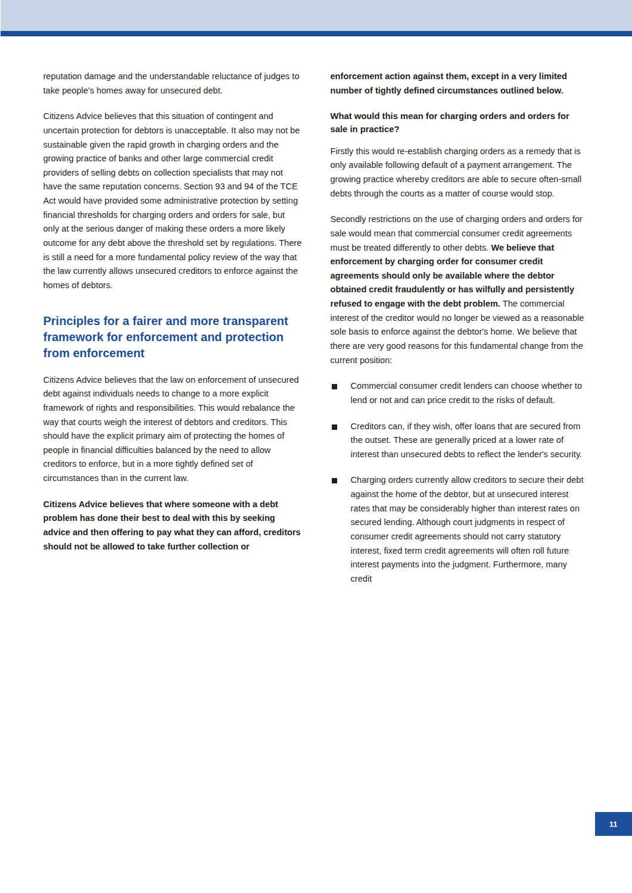reputation damage and the understandable reluctance of judges to take people's homes away for unsecured debt.
Citizens Advice believes that this situation of contingent and uncertain protection for debtors is unacceptable. It also may not be sustainable given the rapid growth in charging orders and the growing practice of banks and other large commercial credit providers of selling debts on collection specialists that may not have the same reputation concerns. Section 93 and 94 of the TCE Act would have provided some administrative protection by setting financial thresholds for charging orders and orders for sale, but only at the serious danger of making these orders a more likely outcome for any debt above the threshold set by regulations. There is still a need for a more fundamental policy review of the way that the law currently allows unsecured creditors to enforce against the homes of debtors.
Principles for a fairer and more transparent framework for enforcement and protection from enforcement
Citizens Advice believes that the law on enforcement of unsecured debt against individuals needs to change to a more explicit framework of rights and responsibilities. This would rebalance the way that courts weigh the interest of debtors and creditors. This should have the explicit primary aim of protecting the homes of people in financial difficulties balanced by the need to allow creditors to enforce, but in a more tightly defined set of circumstances than in the current law.
Citizens Advice believes that where someone with a debt problem has done their best to deal with this by seeking advice and then offering to pay what they can afford, creditors should not be allowed to take further collection or
enforcement action against them, except in a very limited number of tightly defined circumstances outlined below.
What would this mean for charging orders and orders for sale in practice?
Firstly this would re-establish charging orders as a remedy that is only available following default of a payment arrangement. The growing practice whereby creditors are able to secure often-small debts through the courts as a matter of course would stop.
Secondly restrictions on the use of charging orders and orders for sale would mean that commercial consumer credit agreements must be treated differently to other debts. We believe that enforcement by charging order for consumer credit agreements should only be available where the debtor obtained credit fraudulently or has wilfully and persistently refused to engage with the debt problem. The commercial interest of the creditor would no longer be viewed as a reasonable sole basis to enforce against the debtor's home. We believe that there are very good reasons for this fundamental change from the current position:
Commercial consumer credit lenders can choose whether to lend or not and can price credit to the risks of default.
Creditors can, if they wish, offer loans that are secured from the outset. These are generally priced at a lower rate of interest than unsecured debts to reflect the lender's security.
Charging orders currently allow creditors to secure their debt against the home of the debtor, but at unsecured interest rates that may be considerably higher than interest rates on secured lending. Although court judgments in respect of consumer credit agreements should not carry statutory interest, fixed term credit agreements will often roll future interest payments into the judgment. Furthermore, many credit
11